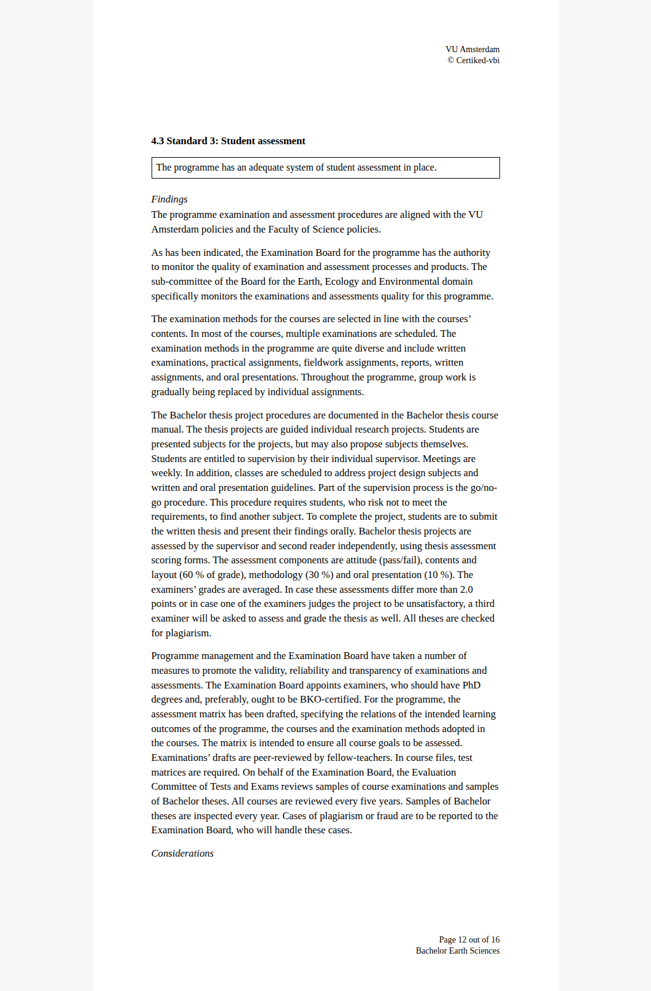VU Amsterdam
© Certiked-vbi
4.3 Standard 3: Student assessment
The programme has an adequate system of student assessment in place.
Findings
The programme examination and assessment procedures are aligned with the VU Amsterdam policies and the Faculty of Science policies.
As has been indicated, the Examination Board for the programme has the authority to monitor the quality of examination and assessment processes and products. The sub-committee of the Board for the Earth, Ecology and Environmental domain specifically monitors the examinations and assessments quality for this programme.
The examination methods for the courses are selected in line with the courses’ contents. In most of the courses, multiple examinations are scheduled. The examination methods in the programme are quite diverse and include written examinations, practical assignments, fieldwork assignments, reports, written assignments, and oral presentations. Throughout the programme, group work is gradually being replaced by individual assignments.
The Bachelor thesis project procedures are documented in the Bachelor thesis course manual. The thesis projects are guided individual research projects. Students are presented subjects for the projects, but may also propose subjects themselves. Students are entitled to supervision by their individual supervisor. Meetings are weekly. In addition, classes are scheduled to address project design subjects and written and oral presentation guidelines. Part of the supervision process is the go/no-go procedure. This procedure requires students, who risk not to meet the requirements, to find another subject. To complete the project, students are to submit the written thesis and present their findings orally. Bachelor thesis projects are assessed by the supervisor and second reader independently, using thesis assessment scoring forms. The assessment components are attitude (pass/fail), contents and layout (60 % of grade), methodology (30 %) and oral presentation (10 %). The examiners’ grades are averaged. In case these assessments differ more than 2.0 points or in case one of the examiners judges the project to be unsatisfactory, a third examiner will be asked to assess and grade the thesis as well. All theses are checked for plagiarism.
Programme management and the Examination Board have taken a number of measures to promote the validity, reliability and transparency of examinations and assessments. The Examination Board appoints examiners, who should have PhD degrees and, preferably, ought to be BKO-certified. For the programme, the assessment matrix has been drafted, specifying the relations of the intended learning outcomes of the programme, the courses and the examination methods adopted in the courses. The matrix is intended to ensure all course goals to be assessed. Examinations’ drafts are peer-reviewed by fellow-teachers. In course files, test matrices are required. On behalf of the Examination Board, the Evaluation Committee of Tests and Exams reviews samples of course examinations and samples of Bachelor theses. All courses are reviewed every five years. Samples of Bachelor theses are inspected every year. Cases of plagiarism or fraud are to be reported to the Examination Board, who will handle these cases.
Considerations
Page 12 out of 16
Bachelor Earth Sciences